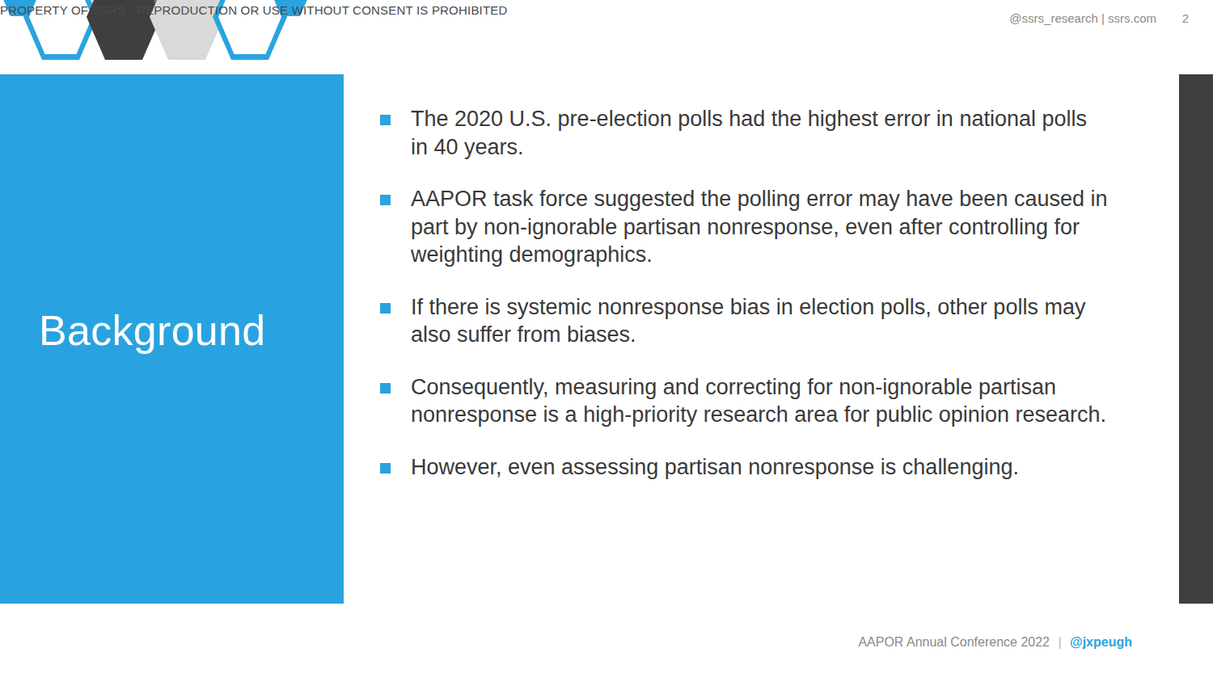PROPERTY OF SSRS - REPRODUCTION OR USE WITHOUT CONSENT IS PROHIBITED
@ssrs_research | ssrs.com
2
Background
The 2020 U.S. pre-election polls had the highest error in national polls in 40 years.
AAPOR task force suggested the polling error may have been caused in part by non-ignorable partisan nonresponse, even after controlling for weighting demographics.
If there is systemic nonresponse bias in election polls, other polls may also suffer from biases.
Consequently, measuring and correcting for non-ignorable partisan nonresponse is a high-priority research area for public opinion research.
However, even assessing partisan nonresponse is challenging.
AAPOR Annual Conference 2022 | @jxpeugh